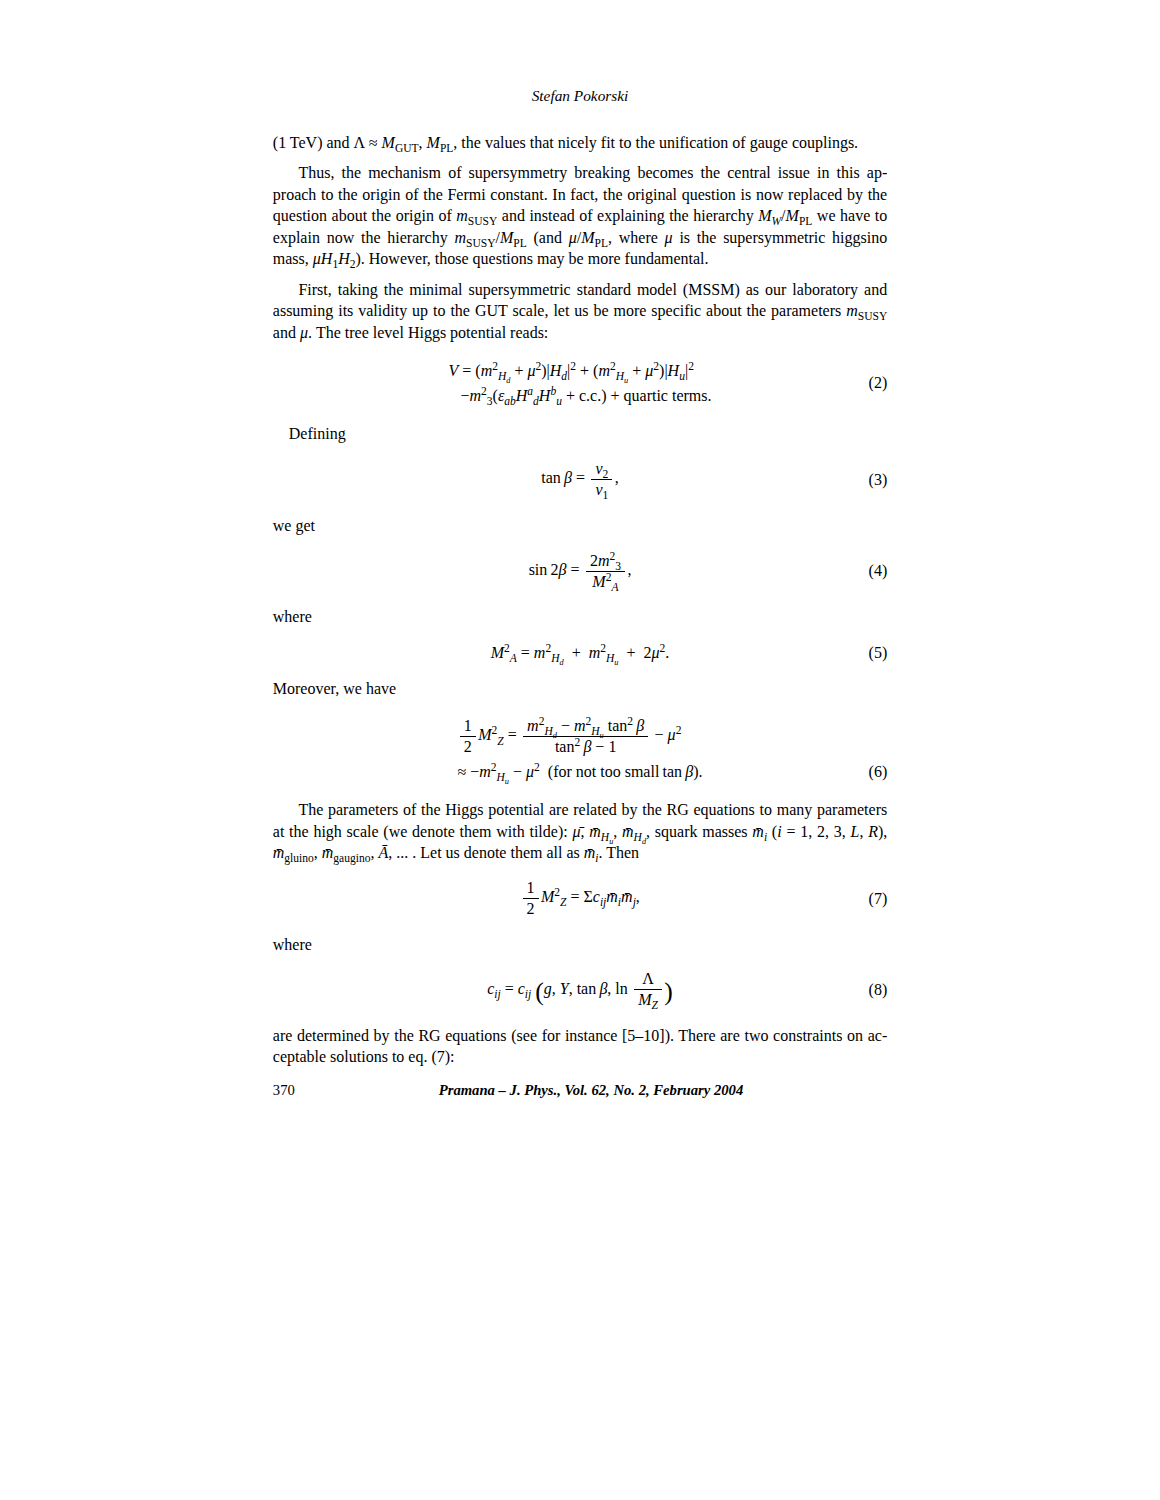Stefan Pokorski
(1 TeV) and Λ ≈ MGUT, MPL, the values that nicely fit to the unification of gauge couplings.
Thus, the mechanism of supersymmetry breaking becomes the central issue in this approach to the origin of the Fermi constant. In fact, the original question is now replaced by the question about the origin of mSUSY and instead of explaining the hierarchy MW/MPL we have to explain now the hierarchy mSUSY/MPL (and μ/MPL, where μ is the supersymmetric higgsino mass, μH1H2). However, those questions may be more fundamental.
First, taking the minimal supersymmetric standard model (MSSM) as our laboratory and assuming its validity up to the GUT scale, let us be more specific about the parameters mSUSY and μ. The tree level Higgs potential reads:
V = (m2Hd + μ2)|Hd|2 + (m2Hu + μ2)|Hu|2
−m23(εab HadHbu + c.c.) + quartic terms.
(2)
Defining
tan β = v2 v1,
(3)
we get
sin 2β = 2m23 M2A,
(4)
where
M2A = m2Hd + m2Hu + 2μ2.
(5)
Moreover, we have
12 M2Z = m2Hd − m2Hu tan2 β tan2 β − 1 − μ2
≈ −m2Hu − μ2 (for not too small tan β).
(6)
The parameters of the Higgs potential are related by the RG equations to many parameters at the high scale (we denote them with tilde): μ̄, m̄Hu, m̄Hd, squark masses m̄i (i = 1, 2, 3, L, R), m̄gluino, m̄gaugino, Ā, ... . Let us denote them all as m̄i. Then
12 M2Z = Σcij m̄i m̄j,
(7)
where
cij = cij (g, Y, tan β, ln ΛMZ)
(8)
are determined by the RG equations (see for instance [5–10]). There are two constraints on acceptable solutions to eq. (7):
370
Pramana – J. Phys., Vol. 62, No. 2, February 2004